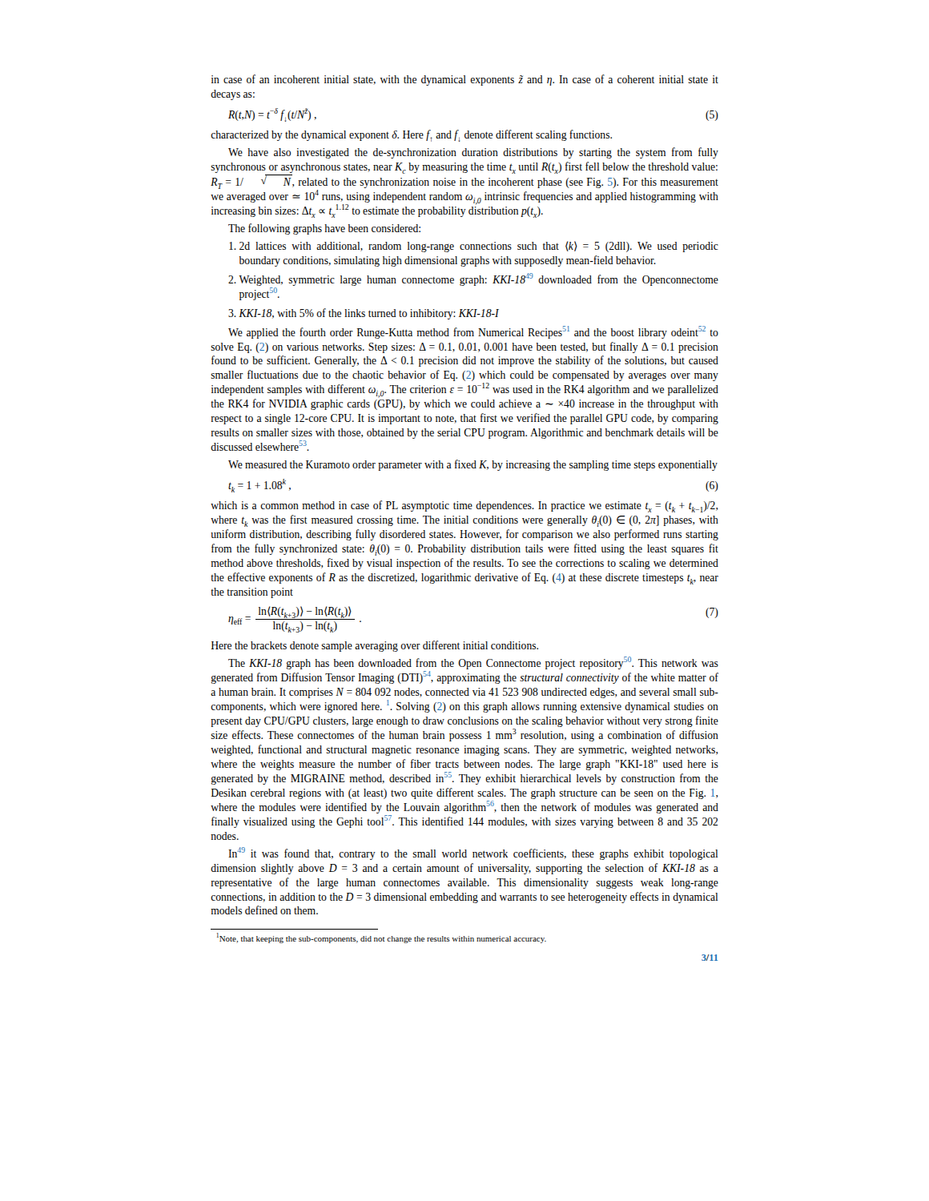in case of an incoherent initial state, with the dynamical exponents z̃ and η. In case of a coherent initial state it decays as:
R(t,N) = t−δ f↓(t/Nz̃) , (5)
characterized by the dynamical exponent δ. Here f↑ and f↓ denote different scaling functions.
We have also investigated the de-synchronization duration distributions by starting the system from fully synchronous or asynchronous states, near Kc by measuring the time tx until R(tx) first fell below the threshold value: RT = 1/N, related to the synchronization noise in the incoherent phase (see Fig. 5). For this measurement we averaged over ≃ 104 runs, using independent random ωi,0 intrinsic frequencies and applied histogramming with increasing bin sizes: Δtx ∝ tx1.12 to estimate the probability distribution p(tx).
The following graphs have been considered:
2d lattices with additional, random long-range connections such that ⟨k⟩ = 5 (2dll). We used periodic boundary conditions, simulating high dimensional graphs with supposedly mean-field behavior.
Weighted, symmetric large human connectome graph: KKI-1849 downloaded from the Openconnectome project50.
KKI-18, with 5% of the links turned to inhibitory: KKI-18-I
We applied the fourth order Runge-Kutta method from Numerical Recipes51 and the boost library odeint52 to solve Eq. (2) on various networks. Step sizes: Δ = 0.1, 0.01, 0.001 have been tested, but finally Δ = 0.1 precision found to be sufficient. Generally, the Δ < 0.1 precision did not improve the stability of the solutions, but caused smaller fluctuations due to the chaotic behavior of Eq. (2) which could be compensated by averages over many independent samples with different ωi,0. The criterion ε = 10−12 was used in the RK4 algorithm and we parallelized the RK4 for NVIDIA graphic cards (GPU), by which we could achieve a ∼ ×40 increase in the throughput with respect to a single 12-core CPU. It is important to note, that first we verified the parallel GPU code, by comparing results on smaller sizes with those, obtained by the serial CPU program. Algorithmic and benchmark details will be discussed elsewhere53.
We measured the Kuramoto order parameter with a fixed K, by increasing the sampling time steps exponentially
tk = 1 + 1.08k , (6)
which is a common method in case of PL asymptotic time dependences. In practice we estimate tx = (tk + tk−1)/2, where tk was the first measured crossing time. The initial conditions were generally θi(0) ∈ (0, 2π] phases, with uniform distribution, describing fully disordered states. However, for comparison we also performed runs starting from the fully synchronized state: θi(0) = 0. Probability distribution tails were fitted using the least squares fit method above thresholds, fixed by visual inspection of the results. To see the corrections to scaling we determined the effective exponents of R as the discretized, logarithmic derivative of Eq. (4) at these discrete timesteps tk, near the transition point
ηeff = ln⟨R(tk+3)⟩ − ln⟨R(tk)⟩ln(tk+3) − ln(tk) . (7)
Here the brackets denote sample averaging over different initial conditions.
The KKI-18 graph has been downloaded from the Open Connectome project repository50. This network was generated from Diffusion Tensor Imaging (DTI)54, approximating the structural connectivity of the white matter of a human brain. It comprises N = 804 092 nodes, connected via 41 523 908 undirected edges, and several small sub-components, which were ignored here. 1. Solving (2) on this graph allows running extensive dynamical studies on present day CPU/GPU clusters, large enough to draw conclusions on the scaling behavior without very strong finite size effects. These connectomes of the human brain possess 1 mm3 resolution, using a combination of diffusion weighted, functional and structural magnetic resonance imaging scans. They are symmetric, weighted networks, where the weights measure the number of fiber tracts between nodes. The large graph "KKI-18" used here is generated by the MIGRAINE method, described in55. They exhibit hierarchical levels by construction from the Desikan cerebral regions with (at least) two quite different scales. The graph structure can be seen on the Fig. 1, where the modules were identified by the Louvain algorithm56, then the network of modules was generated and finally visualized using the Gephi tool57. This identified 144 modules, with sizes varying between 8 and 35 202 nodes.
In49 it was found that, contrary to the small world network coefficients, these graphs exhibit topological dimension slightly above D = 3 and a certain amount of universality, supporting the selection of KKI-18 as a representative of the large human connectomes available. This dimensionality suggests weak long-range connections, in addition to the D = 3 dimensional embedding and warrants to see heterogeneity effects in dynamical models defined on them.
1Note, that keeping the sub-components, did not change the results within numerical accuracy.
3/11